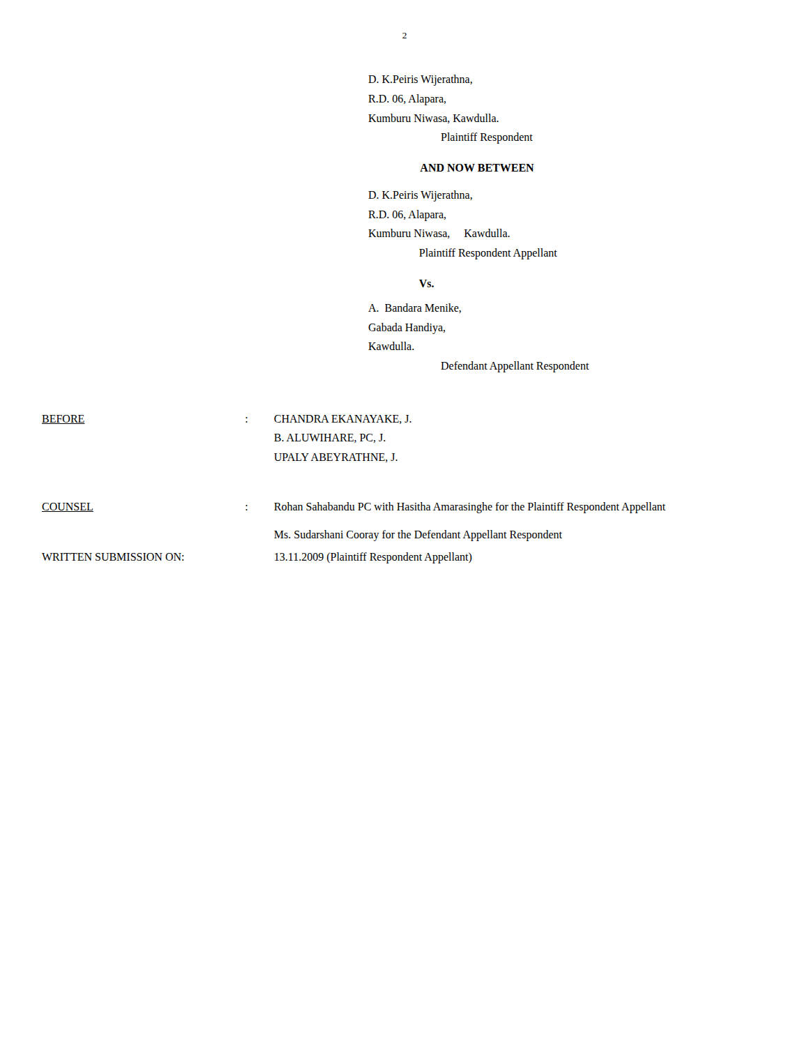2
D. K.Peiris Wijerathna,
R.D. 06, Alapara,
Kumburu Niwasa, Kawdulla.
Plaintiff Respondent
AND NOW BETWEEN
D. K.Peiris Wijerathna,
R.D. 06, Alapara,
Kumburu Niwasa, Kawdulla.
Plaintiff Respondent Appellant
Vs.
A. Bandara Menike,
Gabada Handiya,
Kawdulla.
Defendant Appellant Respondent
| BEFORE | : | CHANDRA EKANAYAKE, J. B. ALUWIHARE, PC, J. UPALY ABEYRATHNE, J. |
| COUNSEL | : | Rohan Sahabandu PC with Hasitha Amarasinghe for the Plaintiff Respondent Appellant Ms. Sudarshani Cooray for the Defendant Appellant Respondent |
| WRITTEN SUBMISSION ON: | | 13.11.2009 (Plaintiff Respondent Appellant) |